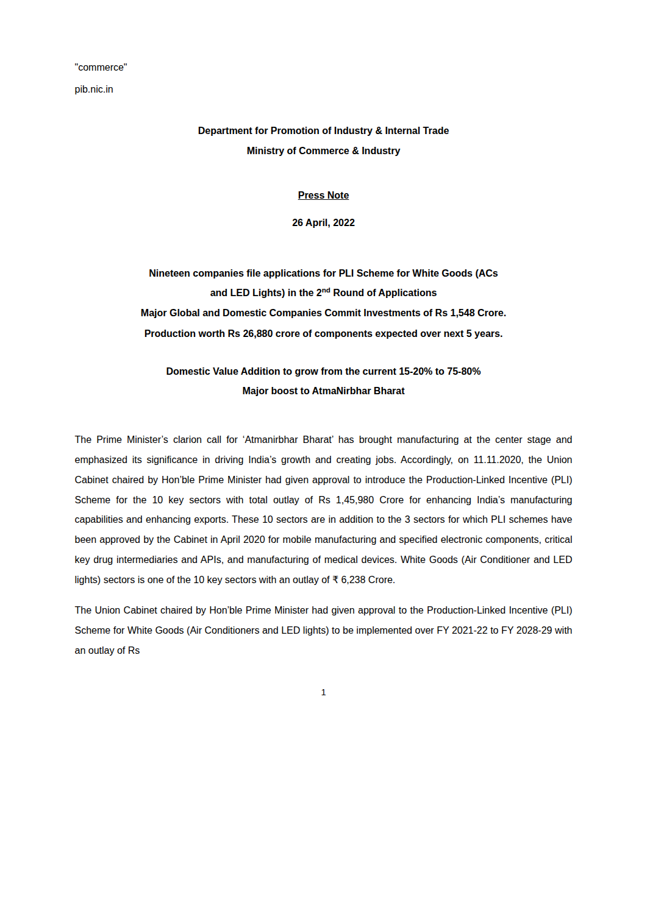"commerce"
pib.nic.in
Department for Promotion of Industry & Internal Trade
Ministry of Commerce & Industry
Press Note
26 April, 2022
Nineteen companies file applications for PLI Scheme for White Goods (ACs
and LED Lights) in the 2nd Round of Applications
Major Global and Domestic Companies Commit Investments of Rs 1,548 Crore.
Production worth Rs 26,880 crore of components expected over next 5 years.
Domestic Value Addition to grow from the current 15-20% to 75-80%
Major boost to AtmaNirbhar Bharat
The Prime Minister’s clarion call for ‘Atmanirbhar Bharat’ has brought manufacturing at the center stage and emphasized its significance in driving India’s growth and creating jobs. Accordingly, on 11.11.2020, the Union Cabinet chaired by Hon’ble Prime Minister had given approval to introduce the Production-Linked Incentive (PLI) Scheme for the 10 key sectors with total outlay of Rs 1,45,980 Crore for enhancing India’s manufacturing capabilities and enhancing exports. These 10 sectors are in addition to the 3 sectors for which PLI schemes have been approved by the Cabinet in April 2020 for mobile manufacturing and specified electronic components, critical key drug intermediaries and APIs, and manufacturing of medical devices. White Goods (Air Conditioner and LED lights) sectors is one of the 10 key sectors with an outlay of ₹ 6,238 Crore.
The Union Cabinet chaired by Hon’ble Prime Minister had given approval to the Production-Linked Incentive (PLI) Scheme for White Goods (Air Conditioners and LED lights) to be implemented over FY 2021-22 to FY 2028-29 with an outlay of Rs
1